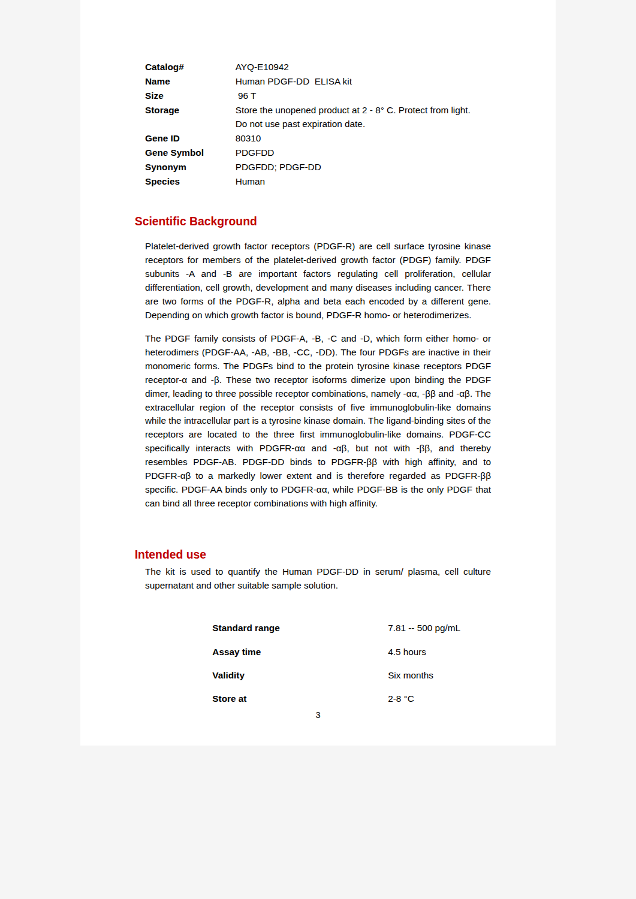| Catalog# | AYQ-E10942 |
| Name | Human PDGF-DD ELISA kit |
| Size | 96 T |
| Storage | Store the unopened product at 2 - 8° C. Protect from light. Do not use past expiration date. |
| Gene ID | 80310 |
| Gene Symbol | PDGFDD |
| Synonym | PDGFDD; PDGF-DD |
| Species | Human |
Scientific Background
Platelet-derived growth factor receptors (PDGF-R) are cell surface tyrosine kinase receptors for members of the platelet-derived growth factor (PDGF) family. PDGF subunits -A and -B are important factors regulating cell proliferation, cellular differentiation, cell growth, development and many diseases including cancer. There are two forms of the PDGF-R, alpha and beta each encoded by a different gene. Depending on which growth factor is bound, PDGF-R homo- or heterodimerizes.
The PDGF family consists of PDGF-A, -B, -C and -D, which form either homo- or heterodimers (PDGF-AA, -AB, -BB, -CC, -DD). The four PDGFs are inactive in their monomeric forms. The PDGFs bind to the protein tyrosine kinase receptors PDGF receptor-α and -β. These two receptor isoforms dimerize upon binding the PDGF dimer, leading to three possible receptor combinations, namely -αα, -ββ and -αβ. The extracellular region of the receptor consists of five immunoglobulin-like domains while the intracellular part is a tyrosine kinase domain. The ligand-binding sites of the receptors are located to the three first immunoglobulin-like domains. PDGF-CC specifically interacts with PDGFR-αα and -αβ, but not with -ββ, and thereby resembles PDGF-AB. PDGF-DD binds to PDGFR-ββ with high affinity, and to PDGFR-αβ to a markedly lower extent and is therefore regarded as PDGFR-ββ specific. PDGF-AA binds only to PDGFR-αα, while PDGF-BB is the only PDGF that can bind all three receptor combinations with high affinity.
Intended use
The kit is used to quantify the Human PDGF-DD in serum/ plasma, cell culture supernatant and other suitable sample solution.
| Standard range | 7.81 -- 500 pg/mL |
| Assay time | 4.5 hours |
| Validity | Six months |
| Store at | 2-8 °C |
3